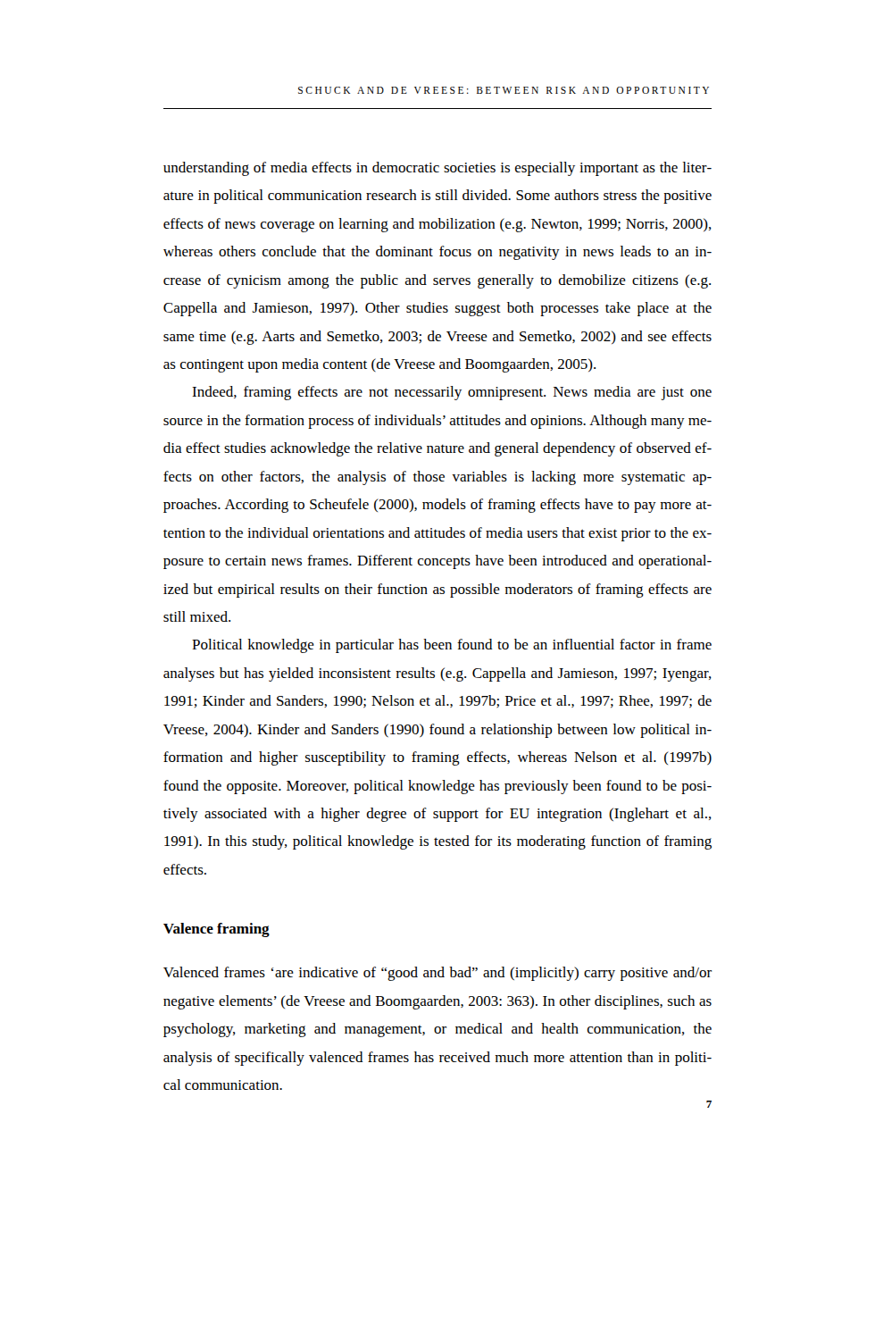Schuck and de Vreese: Between Risk and Opportunity
understanding of media effects in democratic societies is especially important as the literature in political communication research is still divided. Some authors stress the positive effects of news coverage on learning and mobilization (e.g. Newton, 1999; Norris, 2000), whereas others conclude that the dominant focus on negativity in news leads to an increase of cynicism among the public and serves generally to demobilize citizens (e.g. Cappella and Jamieson, 1997). Other studies suggest both processes take place at the same time (e.g. Aarts and Semetko, 2003; de Vreese and Semetko, 2002) and see effects as contingent upon media content (de Vreese and Boomgaarden, 2005).
Indeed, framing effects are not necessarily omnipresent. News media are just one source in the formation process of individuals’ attitudes and opinions. Although many media effect studies acknowledge the relative nature and general dependency of observed effects on other factors, the analysis of those variables is lacking more systematic approaches. According to Scheufele (2000), models of framing effects have to pay more attention to the individual orientations and attitudes of media users that exist prior to the exposure to certain news frames. Different concepts have been introduced and operationalized but empirical results on their function as possible moderators of framing effects are still mixed.
Political knowledge in particular has been found to be an influential factor in frame analyses but has yielded inconsistent results (e.g. Cappella and Jamieson, 1997; Iyengar, 1991; Kinder and Sanders, 1990; Nelson et al., 1997b; Price et al., 1997; Rhee, 1997; de Vreese, 2004). Kinder and Sanders (1990) found a relationship between low political information and higher susceptibility to framing effects, whereas Nelson et al. (1997b) found the opposite. Moreover, political knowledge has previously been found to be positively associated with a higher degree of support for EU integration (Inglehart et al., 1991). In this study, political knowledge is tested for its moderating function of framing effects.
Valence framing
Valenced frames ‘are indicative of “good and bad” and (implicitly) carry positive and/or negative elements’ (de Vreese and Boomgaarden, 2003: 363). In other disciplines, such as psychology, marketing and management, or medical and health communication, the analysis of specifically valenced frames has received much more attention than in political communication.
7